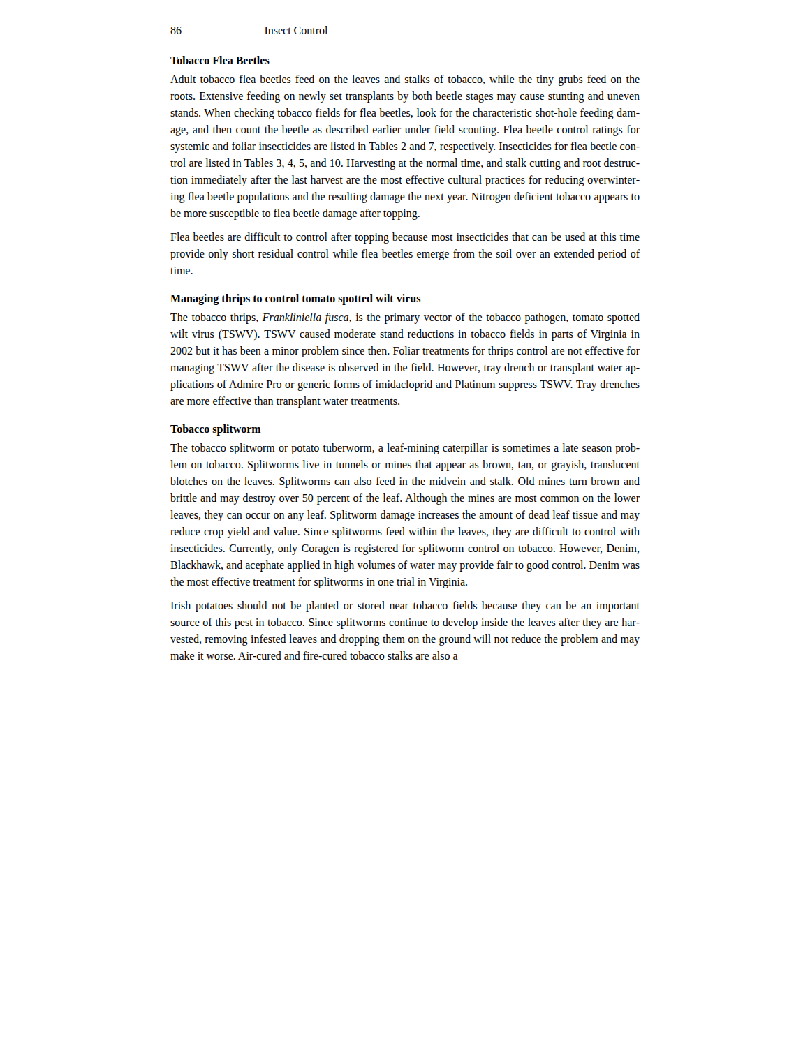86
Insect Control
Tobacco Flea Beetles
Adult tobacco flea beetles feed on the leaves and stalks of tobacco, while the tiny grubs feed on the roots. Extensive feeding on newly set transplants by both beetle stages may cause stunting and uneven stands. When checking tobacco fields for flea beetles, look for the characteristic shot-hole feeding damage, and then count the beetle as described earlier under field scouting. Flea beetle control ratings for systemic and foliar insecticides are listed in Tables 2 and 7, respectively. Insecticides for flea beetle control are listed in Tables 3, 4, 5, and 10. Harvesting at the normal time, and stalk cutting and root destruction immediately after the last harvest are the most effective cultural practices for reducing overwintering flea beetle populations and the resulting damage the next year. Nitrogen deficient tobacco appears to be more susceptible to flea beetle damage after topping.
Flea beetles are difficult to control after topping because most insecticides that can be used at this time provide only short residual control while flea beetles emerge from the soil over an extended period of time.
Managing thrips to control tomato spotted wilt virus
The tobacco thrips, Frankliniella fusca, is the primary vector of the tobacco pathogen, tomato spotted wilt virus (TSWV). TSWV caused moderate stand reductions in tobacco fields in parts of Virginia in 2002 but it has been a minor problem since then. Foliar treatments for thrips control are not effective for managing TSWV after the disease is observed in the field. However, tray drench or transplant water applications of Admire Pro or generic forms of imidacloprid and Platinum suppress TSWV. Tray drenches are more effective than transplant water treatments.
Tobacco splitworm
The tobacco splitworm or potato tuberworm, a leaf-mining caterpillar is sometimes a late season problem on tobacco. Splitworms live in tunnels or mines that appear as brown, tan, or grayish, translucent blotches on the leaves. Splitworms can also feed in the midvein and stalk. Old mines turn brown and brittle and may destroy over 50 percent of the leaf. Although the mines are most common on the lower leaves, they can occur on any leaf. Splitworm damage increases the amount of dead leaf tissue and may reduce crop yield and value. Since splitworms feed within the leaves, they are difficult to control with insecticides. Currently, only Coragen is registered for splitworm control on tobacco. However, Denim, Blackhawk, and acephate applied in high volumes of water may provide fair to good control. Denim was the most effective treatment for splitworms in one trial in Virginia.
Irish potatoes should not be planted or stored near tobacco fields because they can be an important source of this pest in tobacco. Since splitworms continue to develop inside the leaves after they are harvested, removing infested leaves and dropping them on the ground will not reduce the problem and may make it worse. Air-cured and fire-cured tobacco stalks are also a